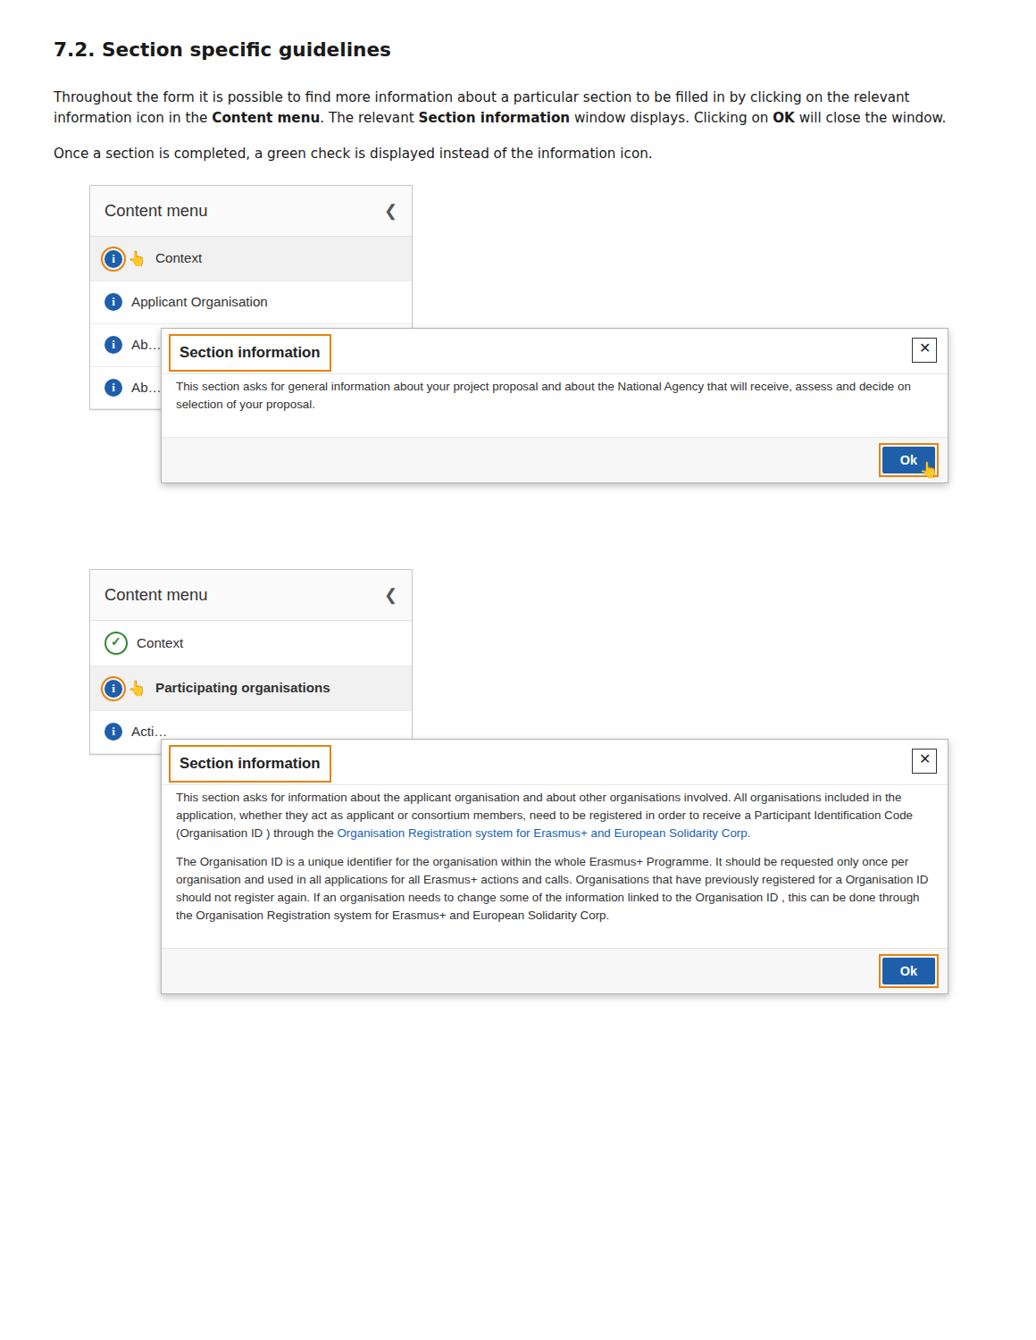7.2. Section specific guidelines
Throughout the form it is possible to find more information about a particular section to be filled in by clicking on the relevant information icon in the Content menu. The relevant Section information window displays. Clicking on OK will close the window.
Once a section is completed, a green check is displayed instead of the information icon.
Content menu ❮
i👆 Context
i Applicant Organisation
i Ab…
i Ab…
Section information ✕
This section asks for general information about your project proposal and about the National Agency that will receive, assess and decide on selection of your proposal.
Ok 👆
Content menu ❮
✓ Context
i👆 Participating organisations
i Acti…
Agencies
Section information ✕
This section asks for information about the applicant organisation and about other organisations involved. All organisations included in the application, whether they act as applicant or consortium members, need to be registered in order to receive a Participant Identification Code (Organisation ID ) through the Organisation Registration system for Erasmus+ and European Solidarity Corp.
The Organisation ID is a unique identifier for the organisation within the whole Erasmus+ Programme. It should be requested only once per organisation and used in all applications for all Erasmus+ actions and calls. Organisations that have previously registered for a Organisation ID should not register again. If an organisation needs to change some of the information linked to the Organisation ID , this can be done through the Organisation Registration system for Erasmus+ and European Solidarity Corp.
Ok